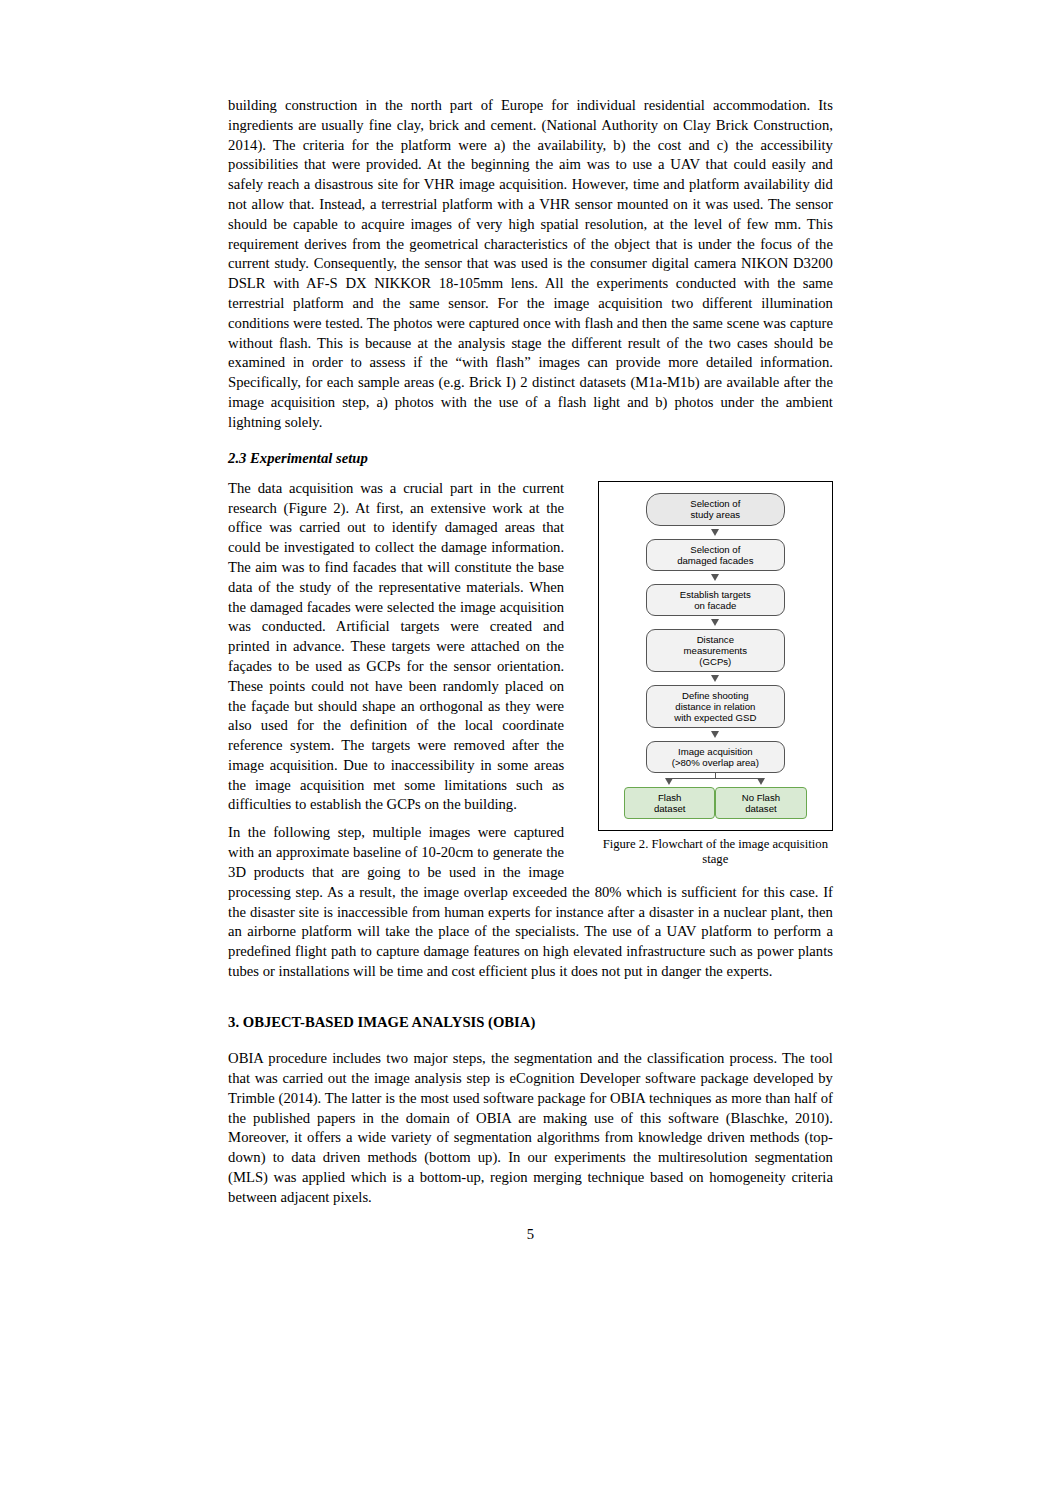building construction in the north part of Europe for individual residential accommodation. Its ingredients are usually fine clay, brick and cement. (National Authority on Clay Brick Construction, 2014). The criteria for the platform were a) the availability, b) the cost and c) the accessibility possibilities that were provided. At the beginning the aim was to use a UAV that could easily and safely reach a disastrous site for VHR image acquisition. However, time and platform availability did not allow that. Instead, a terrestrial platform with a VHR sensor mounted on it was used. The sensor should be capable to acquire images of very high spatial resolution, at the level of few mm. This requirement derives from the geometrical characteristics of the object that is under the focus of the current study. Consequently, the sensor that was used is the consumer digital camera NIKON D3200 DSLR with AF-S DX NIKKOR 18-105mm lens. All the experiments conducted with the same terrestrial platform and the same sensor. For the image acquisition two different illumination conditions were tested. The photos were captured once with flash and then the same scene was capture without flash. This is because at the analysis stage the different result of the two cases should be examined in order to assess if the “with flash” images can provide more detailed information. Specifically, for each sample areas (e.g. Brick I) 2 distinct datasets (M1a-M1b) are available after the image acquisition step, a) photos with the use of a flash light and b) photos under the ambient lightning solely.
2.3 Experimental setup
Selection of
study areas
Selection of
damaged facades
Establish targets
on facade
Distance
measurements
(GCPs)
Define shooting
distance in relation
with expected GSD
Image acquisition
(>80% overlap area)
Flash
dataset
No Flash
dataset
Figure 2. Flowchart of the image acquisition stage
The data acquisition was a crucial part in the current research (Figure 2). At first, an extensive work at the office was carried out to identify damaged areas that could be investigated to collect the damage information. The aim was to find facades that will constitute the base data of the study of the representative materials. When the damaged facades were selected the image acquisition was conducted. Artificial targets were created and printed in advance. These targets were attached on the façades to be used as GCPs for the sensor orientation. These points could not have been randomly placed on the façade but should shape an orthogonal as they were also used for the definition of the local coordinate reference system. The targets were removed after the image acquisition. Due to inaccessibility in some areas the image acquisition met some limitations such as difficulties to establish the GCPs on the building.
In the following step, multiple images were captured with an approximate baseline of 10-20cm to generate the 3D products that are going to be used in the image processing step. As a result, the image overlap exceeded the 80% which is sufficient for this case. If the disaster site is inaccessible from human experts for instance after a disaster in a nuclear plant, then an airborne platform will take the place of the specialists. The use of a UAV platform to perform a predefined flight path to capture damage features on high elevated infrastructure such as power plants tubes or installations will be time and cost efficient plus it does not put in danger the experts.
3. OBJECT-BASED IMAGE ANALYSIS (OBIA)
OBIA procedure includes two major steps, the segmentation and the classification process. The tool that was carried out the image analysis step is eCognition Developer software package developed by Trimble (2014). The latter is the most used software package for OBIA techniques as more than half of the published papers in the domain of OBIA are making use of this software (Blaschke, 2010). Moreover, it offers a wide variety of segmentation algorithms from knowledge driven methods (top-down) to data driven methods (bottom up). In our experiments the multiresolution segmentation (MLS) was applied which is a bottom-up, region merging technique based on homogeneity criteria between adjacent pixels.
5